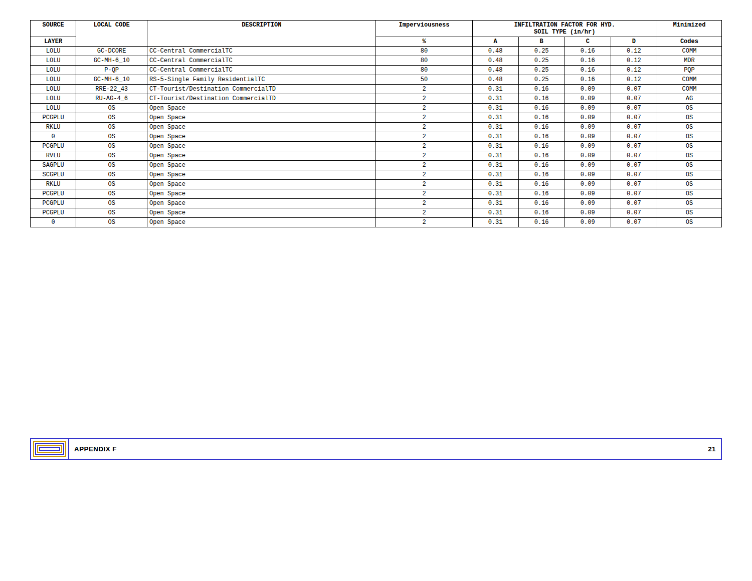| SOURCE | LOCAL CODE | DESCRIPTION | Imperviousness | INFILTRATION FACTOR FOR HYD. SOIL TYPE (in/hr) | Minimized |
| --- | --- | --- | --- | --- | --- |
| LAYER | % | A | B | C | D | Codes |
| LOLU | GC-DCORE | CC-Central CommercialTC | 80 | 0.48 | 0.25 | 0.16 | 0.12 | COMM |
| LOLU | GC-MH-6_10 | CC-Central CommercialTC | 80 | 0.48 | 0.25 | 0.16 | 0.12 | MDR |
| LOLU | P-QP | CC-Central CommercialTC | 80 | 0.48 | 0.25 | 0.16 | 0.12 | PQP |
| LOLU | GC-MH-6_10 | RS-5-Single Family ResidentialTC | 50 | 0.48 | 0.25 | 0.16 | 0.12 | COMM |
| LOLU | RRE-22_43 | CT-Tourist/Destination CommercialTD | 2 | 0.31 | 0.16 | 0.09 | 0.07 | COMM |
| LOLU | RU-AG-4_6 | CT-Tourist/Destination CommercialTD | 2 | 0.31 | 0.16 | 0.09 | 0.07 | AG |
| LOLU | OS | Open Space | 2 | 0.31 | 0.16 | 0.09 | 0.07 | OS |
| PCGPLU | OS | Open Space | 2 | 0.31 | 0.16 | 0.09 | 0.07 | OS |
| RKLU | OS | Open Space | 2 | 0.31 | 0.16 | 0.09 | 0.07 | OS |
| 0 | OS | Open Space | 2 | 0.31 | 0.16 | 0.09 | 0.07 | OS |
| PCGPLU | OS | Open Space | 2 | 0.31 | 0.16 | 0.09 | 0.07 | OS |
| RVLU | OS | Open Space | 2 | 0.31 | 0.16 | 0.09 | 0.07 | OS |
| SAGPLU | OS | Open Space | 2 | 0.31 | 0.16 | 0.09 | 0.07 | OS |
| SCGPLU | OS | Open Space | 2 | 0.31 | 0.16 | 0.09 | 0.07 | OS |
| RKLU | OS | Open Space | 2 | 0.31 | 0.16 | 0.09 | 0.07 | OS |
| PCGPLU | OS | Open Space | 2 | 0.31 | 0.16 | 0.09 | 0.07 | OS |
| PCGPLU | OS | Open Space | 2 | 0.31 | 0.16 | 0.09 | 0.07 | OS |
| PCGPLU | OS | Open Space | 2 | 0.31 | 0.16 | 0.09 | 0.07 | OS |
| 0 | OS | Open Space | 2 | 0.31 | 0.16 | 0.09 | 0.07 | OS |
APPENDIX F 21